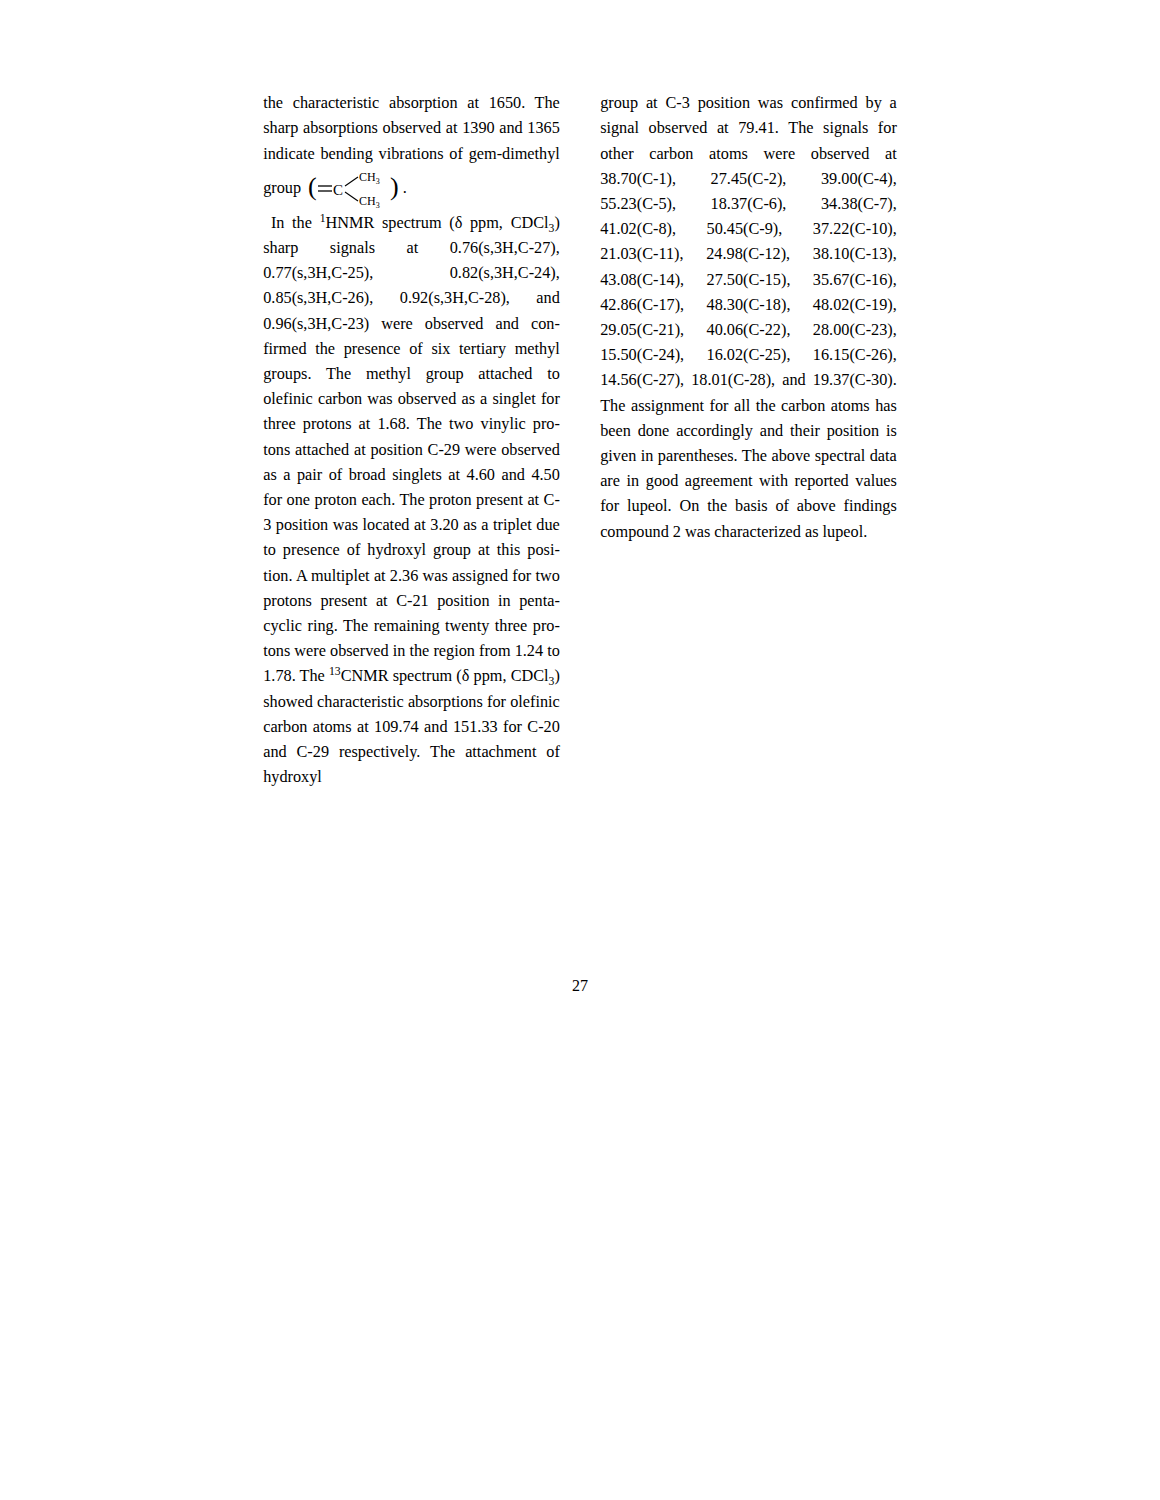the characteristic absorption at 1650. The sharp absorptions observed at 1390 and 1365 indicate bending vibrations of gem-dimethyl group ( C CH3 CH3 ) .
In the 1HNMR spectrum (δ ppm, CDCl3) sharp signals at 0.76(s,3H,C-27), 0.77(s,3H,C-25), 0.82(s,3H,C-24), 0.85(s,3H,C-26), 0.92(s,3H,C-28), and 0.96(s,3H,C-23) were observed and confirmed the presence of six tertiary methyl groups. The methyl group attached to olefinic carbon was observed as a singlet for three protons at 1.68. The two vinylic protons attached at position C-29 were observed as a pair of broad singlets at 4.60 and 4.50 for one proton each. The proton present at C-3 position was located at 3.20 as a triplet due to presence of hydroxyl group at this position. A multiplet at 2.36 was assigned for two protons present at C-21 position in pentacyclic ring. The remaining twenty three protons were observed in the region from 1.24 to 1.78. The 13CNMR spectrum (δ ppm, CDCl3) showed characteristic absorptions for olefinic carbon atoms at 109.74 and 151.33 for C-20 and C-29 respectively. The attachment of hydroxyl
group at C-3 position was confirmed by a signal observed at 79.41. The signals for other carbon atoms were observed at 38.70(C-1), 27.45(C-2), 39.00(C-4), 55.23(C-5), 18.37(C-6), 34.38(C-7), 41.02(C-8), 50.45(C-9), 37.22(C-10), 21.03(C-11), 24.98(C-12), 38.10(C-13), 43.08(C-14), 27.50(C-15), 35.67(C-16), 42.86(C-17), 48.30(C-18), 48.02(C-19), 29.05(C-21), 40.06(C-22), 28.00(C-23), 15.50(C-24), 16.02(C-25), 16.15(C-26), 14.56(C-27), 18.01(C-28), and 19.37(C-30). The assignment for all the carbon atoms has been done accordingly and their position is given in parentheses. The above spectral data are in good agreement with reported values for lupeol. On the basis of above findings compound 2 was characterized as lupeol.
27